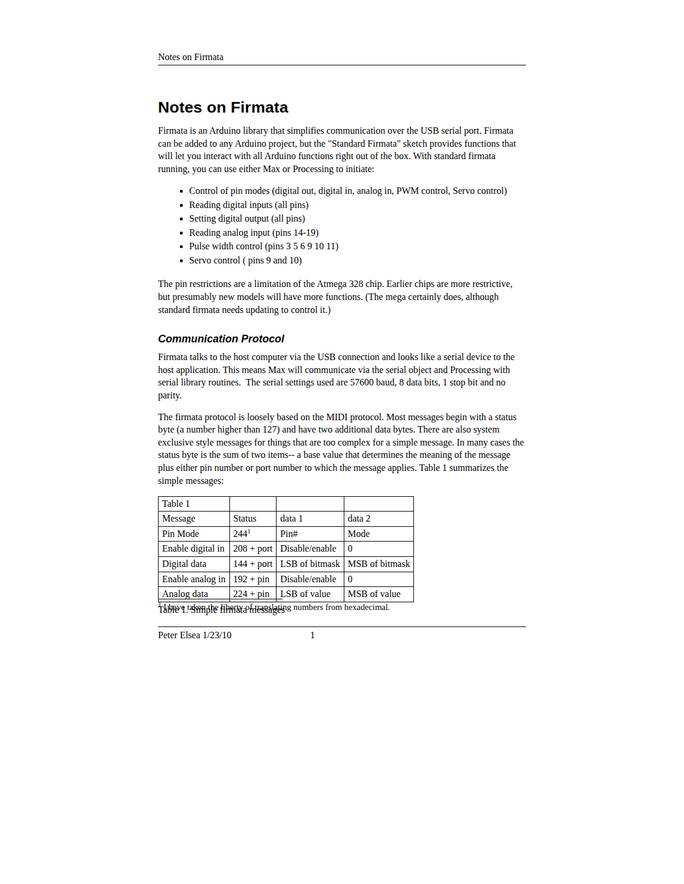Notes on Firmata
Notes on Firmata
Firmata is an Arduino library that simplifies communication over the USB serial port. Firmata can be added to any Arduino project, but the "Standard Firmata" sketch provides functions that will let you interact with all Arduino functions right out of the box. With standard firmata running, you can use either Max or Processing to initiate:
Control of pin modes (digital out, digital in, analog in, PWM control, Servo control)
Reading digital inputs (all pins)
Setting digital output (all pins)
Reading analog input (pins 14-19)
Pulse width control (pins 3 5 6 9 10 11)
Servo control ( pins 9 and 10)
The pin restrictions are a limitation of the Atmega 328 chip. Earlier chips are more restrictive, but presumably new models will have more functions. (The mega certainly does, although standard firmata needs updating to control it.)
Communication Protocol
Firmata talks to the host computer via the USB connection and looks like a serial device to the host application. This means Max will communicate via the serial object and Processing with serial library routines. The serial settings used are 57600 baud, 8 data bits, 1 stop bit and no parity.
The firmata protocol is loosely based on the MIDI protocol. Most messages begin with a status byte (a number higher than 127) and have two additional data bytes. There are also system exclusive style messages for things that are too complex for a simple message. In many cases the status byte is the sum of two items-- a base value that determines the meaning of the message plus either pin number or port number to which the message applies. Table 1 summarizes the simple messages:
| Table 1 | | | |
| Message | Status | data 1 | data 2 |
| Pin Mode | 244 1 | Pin# | Mode |
| Enable digital in | 208 + port | Disable/enable | 0 |
| Digital data | 144 + port | LSB of bitmask | MSB of bitmask |
| Enable analog in | 192 + pin | Disable/enable | 0 |
| Analog data | 224 + pin | LSB of value | MSB of value |
Table 1. Simple firmata messages
1 I have taken the liberty of translating numbers from hexadecimal.
Peter Elsea 1/23/10 1